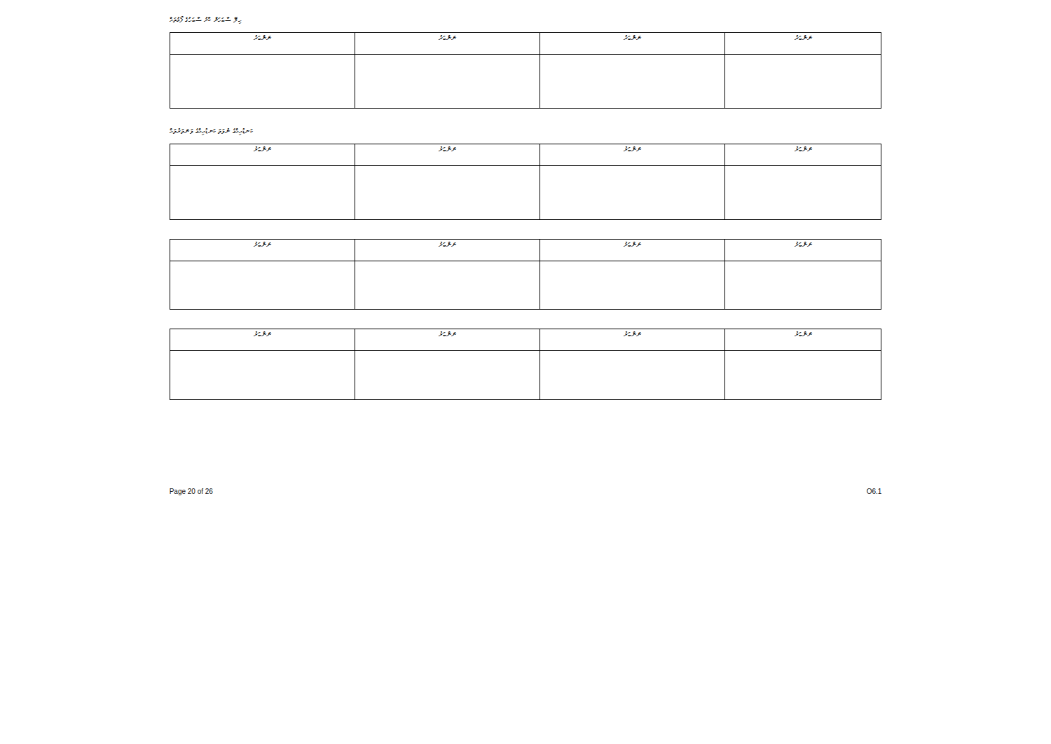ހިލޭ ސާބަހަށް ކާރު ސާބަހުގެ ފޯމުތައް
| ނަންބަރު | ނަންބަރު | ނަންބަރު | ނަންބަރު |
| --- | --- | --- | --- |
ކަނޑުއިއްގެ ނުވަތަ ކަނޑުއިއްގެ ވަނަތަރުތައް
| ނަންބަރު | ނަންބަރު | ނަންބަރު | ނަންބަރު |
| --- | --- | --- | --- |
| ނަންބަރު | ނަންބަރު | ނަންބަރު | ނަންބަރު |
| --- | --- | --- | --- |
| ނަންބަރު | ނަންބަރު | ނަންބަރު | ނަންބަރު |
| --- | --- | --- | --- |
Page 20 of 26 O6.1